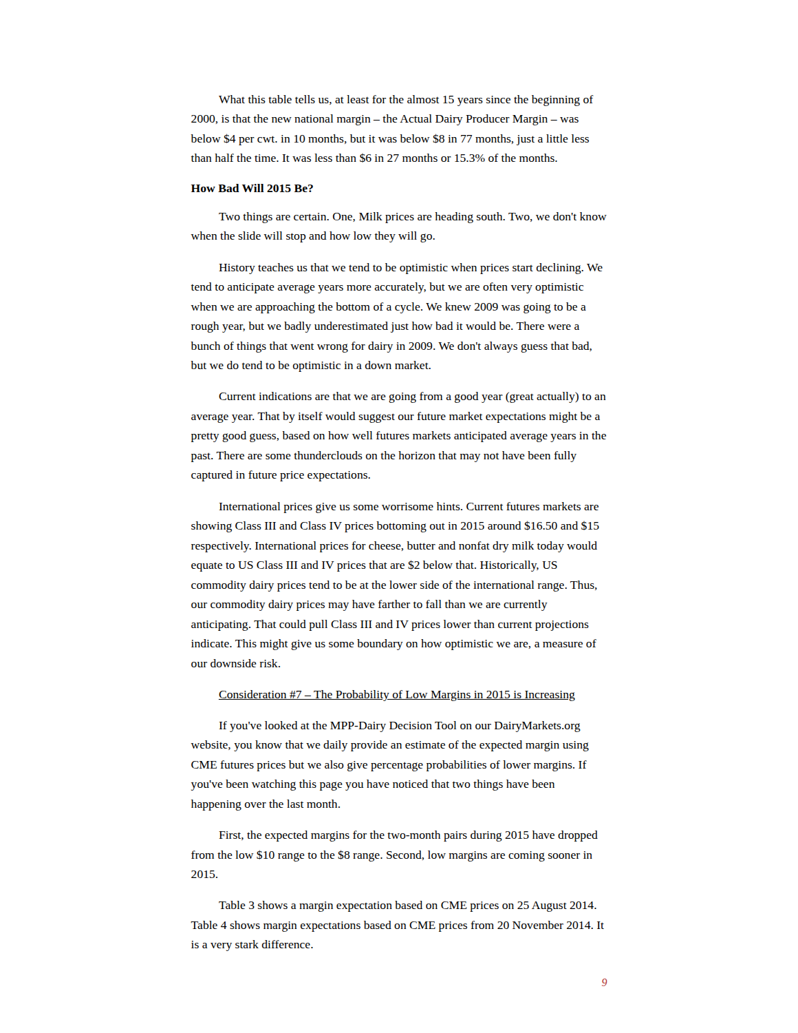What this table tells us, at least for the almost 15 years since the beginning of 2000, is that the new national margin – the Actual Dairy Producer Margin – was below $4 per cwt. in 10 months, but it was below $8 in 77 months, just a little less than half the time. It was less than $6 in 27 months or 15.3% of the months.
How Bad Will 2015 Be?
Two things are certain. One, Milk prices are heading south. Two, we don't know when the slide will stop and how low they will go.
History teaches us that we tend to be optimistic when prices start declining. We tend to anticipate average years more accurately, but we are often very optimistic when we are approaching the bottom of a cycle. We knew 2009 was going to be a rough year, but we badly underestimated just how bad it would be. There were a bunch of things that went wrong for dairy in 2009. We don't always guess that bad, but we do tend to be optimistic in a down market.
Current indications are that we are going from a good year (great actually) to an average year. That by itself would suggest our future market expectations might be a pretty good guess, based on how well futures markets anticipated average years in the past. There are some thunderclouds on the horizon that may not have been fully captured in future price expectations.
International prices give us some worrisome hints. Current futures markets are showing Class III and Class IV prices bottoming out in 2015 around $16.50 and $15 respectively. International prices for cheese, butter and nonfat dry milk today would equate to US Class III and IV prices that are $2 below that. Historically, US commodity dairy prices tend to be at the lower side of the international range. Thus, our commodity dairy prices may have farther to fall than we are currently anticipating. That could pull Class III and IV prices lower than current projections indicate. This might give us some boundary on how optimistic we are, a measure of our downside risk.
Consideration #7 – The Probability of Low Margins in 2015 is Increasing
If you've looked at the MPP-Dairy Decision Tool on our DairyMarkets.org website, you know that we daily provide an estimate of the expected margin using CME futures prices but we also give percentage probabilities of lower margins. If you've been watching this page you have noticed that two things have been happening over the last month.
First, the expected margins for the two-month pairs during 2015 have dropped from the low $10 range to the $8 range. Second, low margins are coming sooner in 2015.
Table 3 shows a margin expectation based on CME prices on 25 August 2014. Table 4 shows margin expectations based on CME prices from 20 November 2014. It is a very stark difference.
9